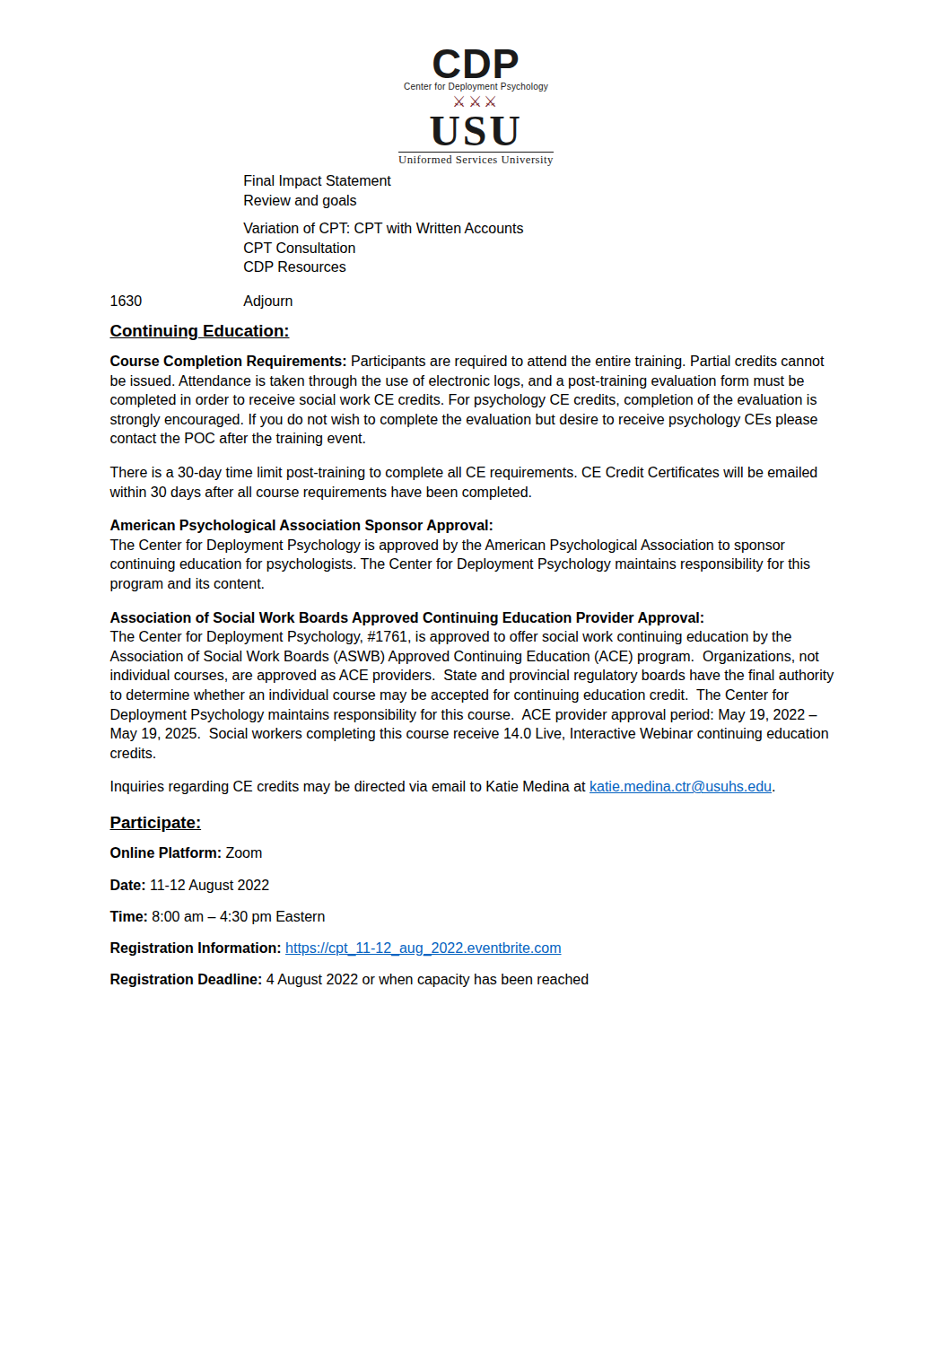CDP
Center for Deployment Psychology
⚔⚔⚔
USU
Uniformed Services University
Final Impact Statement
Review and goals
Variation of CPT: CPT with Written Accounts
CPT Consultation
CDP Resources
1630 Adjourn
Continuing Education:
Course Completion Requirements: Participants are required to attend the entire training. Partial credits cannot be issued. Attendance is taken through the use of electronic logs, and a post-training evaluation form must be completed in order to receive social work CE credits. For psychology CE credits, completion of the evaluation is strongly encouraged. If you do not wish to complete the evaluation but desire to receive psychology CEs please contact the POC after the training event.
There is a 30-day time limit post-training to complete all CE requirements. CE Credit Certificates will be emailed within 30 days after all course requirements have been completed.
American Psychological Association Sponsor Approval:
The Center for Deployment Psychology is approved by the American Psychological Association to sponsor continuing education for psychologists. The Center for Deployment Psychology maintains responsibility for this program and its content.
Association of Social Work Boards Approved Continuing Education Provider Approval:
The Center for Deployment Psychology, #1761, is approved to offer social work continuing education by the Association of Social Work Boards (ASWB) Approved Continuing Education (ACE) program. Organizations, not individual courses, are approved as ACE providers. State and provincial regulatory boards have the final authority to determine whether an individual course may be accepted for continuing education credit. The Center for Deployment Psychology maintains responsibility for this course. ACE provider approval period: May 19, 2022 – May 19, 2025. Social workers completing this course receive 14.0 Live, Interactive Webinar continuing education credits.
Inquiries regarding CE credits may be directed via email to Katie Medina at katie.medina.ctr@usuhs.edu.
Participate:
Online Platform: Zoom
Date: 11-12 August 2022
Time: 8:00 am – 4:30 pm Eastern
Registration Information: https://cpt_11-12_aug_2022.eventbrite.com
Registration Deadline: 4 August 2022 or when capacity has been reached